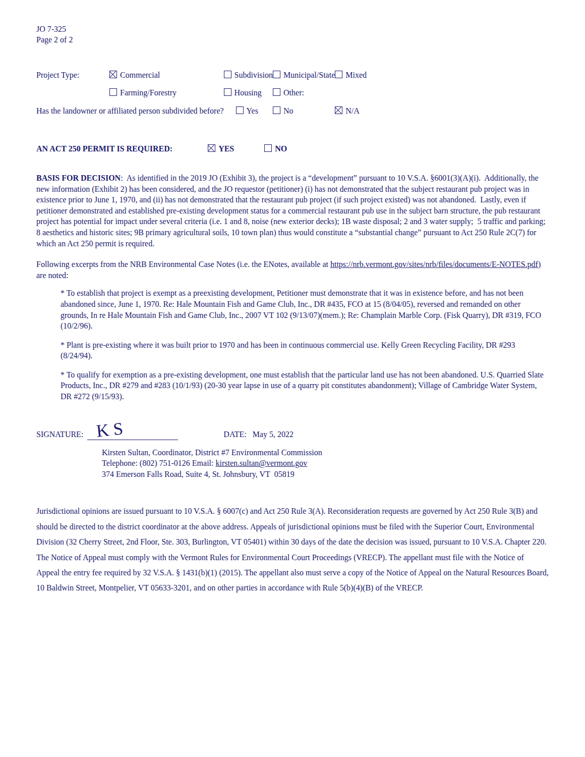JO 7-325
Page 2 of 2
| Project Type: | Commercial | Subdivision | Municipal/State | Mixed |
| | Farming/Forestry | Housing | Other: | |
| Has the landowner or affiliated person subdivided before? | Yes | No | N/A |
AN ACT 250 PERMIT IS REQUIRED: YES NO
BASIS FOR DECISION: As identified in the 2019 JO (Exhibit 3), the project is a “development” pursuant to 10 V.S.A. §6001(3)(A)(i). Additionally, the new information (Exhibit 2) has been considered, and the JO requestor (petitioner) (i) has not demonstrated that the subject restaurant pub project was in existence prior to June 1, 1970, and (ii) has not demonstrated that the restaurant pub project (if such project existed) was not abandoned. Lastly, even if petitioner demonstrated and established pre-existing development status for a commercial restaurant pub use in the subject barn structure, the pub restaurant project has potential for impact under several criteria (i.e. 1 and 8, noise (new exterior decks); 1B waste disposal; 2 and 3 water supply; 5 traffic and parking; 8 aesthetics and historic sites; 9B primary agricultural soils, 10 town plan) thus would constitute a “substantial change” pursuant to Act 250 Rule 2C(7) for which an Act 250 permit is required.
Following excerpts from the NRB Environmental Case Notes (i.e. the ENotes, available at https://nrb.vermont.gov/sites/nrb/files/documents/E-NOTES.pdf) are noted:
* To establish that project is exempt as a preexisting development, Petitioner must demonstrate that it was in existence before, and has not been abandoned since, June 1, 1970. Re: Hale Mountain Fish and Game Club, Inc., DR #435, FCO at 15 (8/04/05), reversed and remanded on other grounds, In re Hale Mountain Fish and Game Club, Inc., 2007 VT 102 (9/13/07)(mem.); Re: Champlain Marble Corp. (Fisk Quarry), DR #319, FCO (10/2/96).
* Plant is pre-existing where it was built prior to 1970 and has been in continuous commercial use. Kelly Green Recycling Facility, DR #293 (8/24/94).
* To qualify for exemption as a pre-existing development, one must establish that the particular land use has not been abandoned. U.S. Quarried Slate Products, Inc., DR #279 and #283 (10/1/93) (20-30 year lapse in use of a quarry pit constitutes abandonment); Village of Cambridge Water System, DR #272 (9/15/93).
SIGNATURE: K S DATE: May 5, 2022
Kirsten Sultan, Coordinator, District #7 Environmental Commission
Telephone: (802) 751-0126 Email: kirsten.sultan@vermont.gov
374 Emerson Falls Road, Suite 4, St. Johnsbury, VT 05819
Jurisdictional opinions are issued pursuant to 10 V.S.A. § 6007(c) and Act 250 Rule 3(A). Reconsideration requests are governed by Act 250 Rule 3(B) and should be directed to the district coordinator at the above address. Appeals of jurisdictional opinions must be filed with the Superior Court, Environmental Division (32 Cherry Street, 2nd Floor, Ste. 303, Burlington, VT 05401) within 30 days of the date the decision was issued, pursuant to 10 V.S.A. Chapter 220. The Notice of Appeal must comply with the Vermont Rules for Environmental Court Proceedings (VRECP). The appellant must file with the Notice of Appeal the entry fee required by 32 V.S.A. § 1431(b)(1) (2015). The appellant also must serve a copy of the Notice of Appeal on the Natural Resources Board, 10 Baldwin Street, Montpelier, VT 05633-3201, and on other parties in accordance with Rule 5(b)(4)(B) of the VRECP.